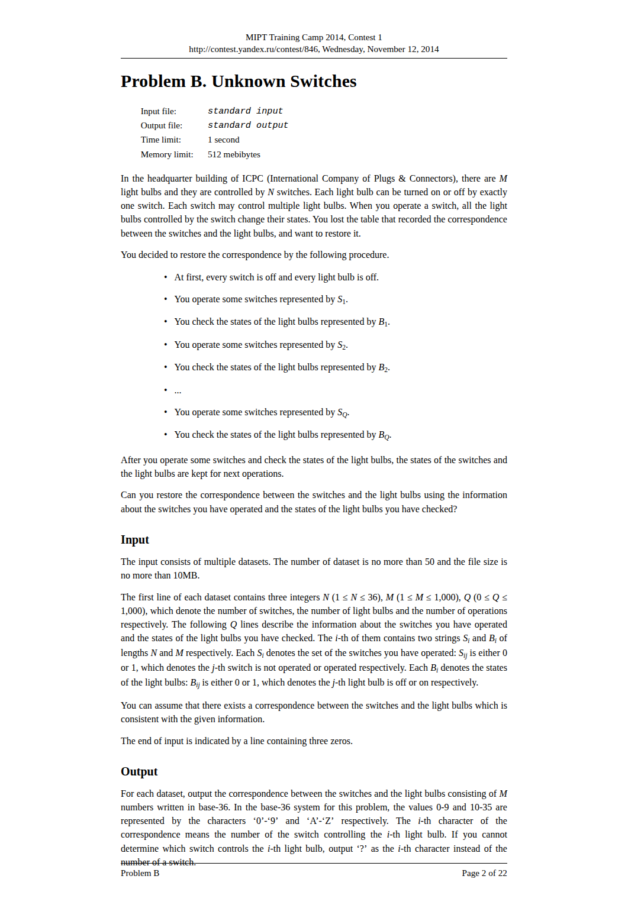MIPT Training Camp 2014, Contest 1
http://contest.yandex.ru/contest/846, Wednesday, November 12, 2014
Problem B. Unknown Switches
| Input file: | standard input |
| Output file: | standard output |
| Time limit: | 1 second |
| Memory limit: | 512 mebibytes |
In the headquarter building of ICPC (International Company of Plugs & Connectors), there are M light bulbs and they are controlled by N switches. Each light bulb can be turned on or off by exactly one switch. Each switch may control multiple light bulbs. When you operate a switch, all the light bulbs controlled by the switch change their states. You lost the table that recorded the correspondence between the switches and the light bulbs, and want to restore it.
You decided to restore the correspondence by the following procedure.
At first, every switch is off and every light bulb is off.
You operate some switches represented by S1.
You check the states of the light bulbs represented by B1.
You operate some switches represented by S2.
You check the states of the light bulbs represented by B2.
...
You operate some switches represented by SQ.
You check the states of the light bulbs represented by BQ.
After you operate some switches and check the states of the light bulbs, the states of the switches and the light bulbs are kept for next operations.
Can you restore the correspondence between the switches and the light bulbs using the information about the switches you have operated and the states of the light bulbs you have checked?
Input
The input consists of multiple datasets. The number of dataset is no more than 50 and the file size is no more than 10MB.
The first line of each dataset contains three integers N (1 ≤ N ≤ 36), M (1 ≤ M ≤ 1,000), Q (0 ≤ Q ≤ 1,000), which denote the number of switches, the number of light bulbs and the number of operations respectively. The following Q lines describe the information about the switches you have operated and the states of the light bulbs you have checked. The i-th of them contains two strings Si and Bi of lengths N and M respectively. Each Si denotes the set of the switches you have operated: Sij is either 0 or 1, which denotes the j-th switch is not operated or operated respectively. Each Bi denotes the states of the light bulbs: Bij is either 0 or 1, which denotes the j-th light bulb is off or on respectively.
You can assume that there exists a correspondence between the switches and the light bulbs which is consistent with the given information.
The end of input is indicated by a line containing three zeros.
Output
For each dataset, output the correspondence between the switches and the light bulbs consisting of M numbers written in base-36. In the base-36 system for this problem, the values 0-9 and 10-35 are represented by the characters ‘0’-‘9’ and ‘A’-‘Z’ respectively. The i-th character of the correspondence means the number of the switch controlling the i-th light bulb. If you cannot determine which switch controls the i-th light bulb, output ‘?’ as the i-th character instead of the number of a switch.
Problem B Page 2 of 22